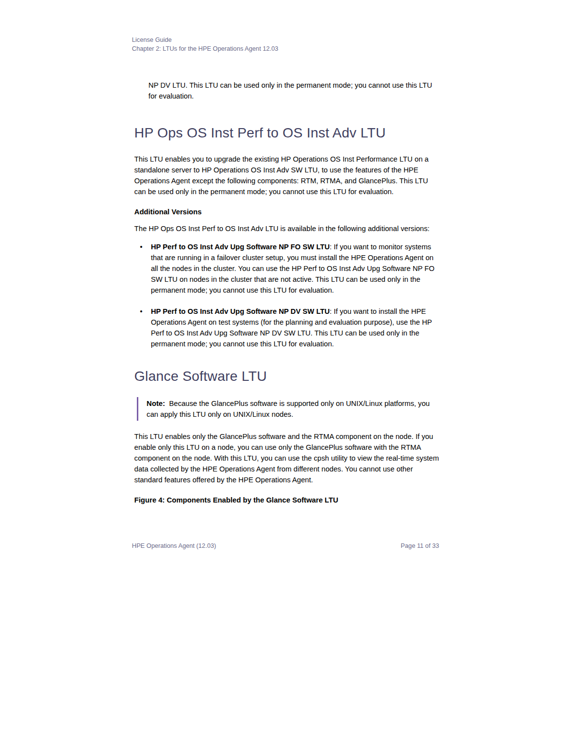License Guide
Chapter 2: LTUs for the HPE Operations Agent 12.03
NP DV LTU. This LTU can be used only in the permanent mode; you cannot use this LTU for evaluation.
HP Ops OS Inst Perf to OS Inst Adv LTU
This LTU enables you to upgrade the existing HP Operations OS Inst Performance LTU on a standalone server to HP Operations OS Inst Adv SW LTU, to use the features of the HPE Operations Agent except the following components: RTM, RTMA, and GlancePlus. This LTU can be used only in the permanent mode; you cannot use this LTU for evaluation.
Additional Versions
The HP Ops OS Inst Perf to OS Inst Adv LTU is available in the following additional versions:
HP Perf to OS Inst Adv Upg Software NP FO SW LTU: If you want to monitor systems that are running in a failover cluster setup, you must install the HPE Operations Agent on all the nodes in the cluster. You can use the HP Perf to OS Inst Adv Upg Software NP FO SW LTU on nodes in the cluster that are not active. This LTU can be used only in the permanent mode; you cannot use this LTU for evaluation.
HP Perf to OS Inst Adv Upg Software NP DV SW LTU: If you want to install the HPE Operations Agent on test systems (for the planning and evaluation purpose), use the HP Perf to OS Inst Adv Upg Software NP DV SW LTU. This LTU can be used only in the permanent mode; you cannot use this LTU for evaluation.
Glance Software LTU
Note: Because the GlancePlus software is supported only on UNIX/Linux platforms, you can apply this LTU only on UNIX/Linux nodes.
This LTU enables only the GlancePlus software and the RTMA component on the node. If you enable only this LTU on a node, you can use only the GlancePlus software with the RTMA component on the node. With this LTU, you can use the cpsh utility to view the real-time system data collected by the HPE Operations Agent from different nodes. You cannot use other standard features offered by the HPE Operations Agent.
Figure 4: Components Enabled by the Glance Software LTU
HPE Operations Agent (12.03) Page 11 of 33